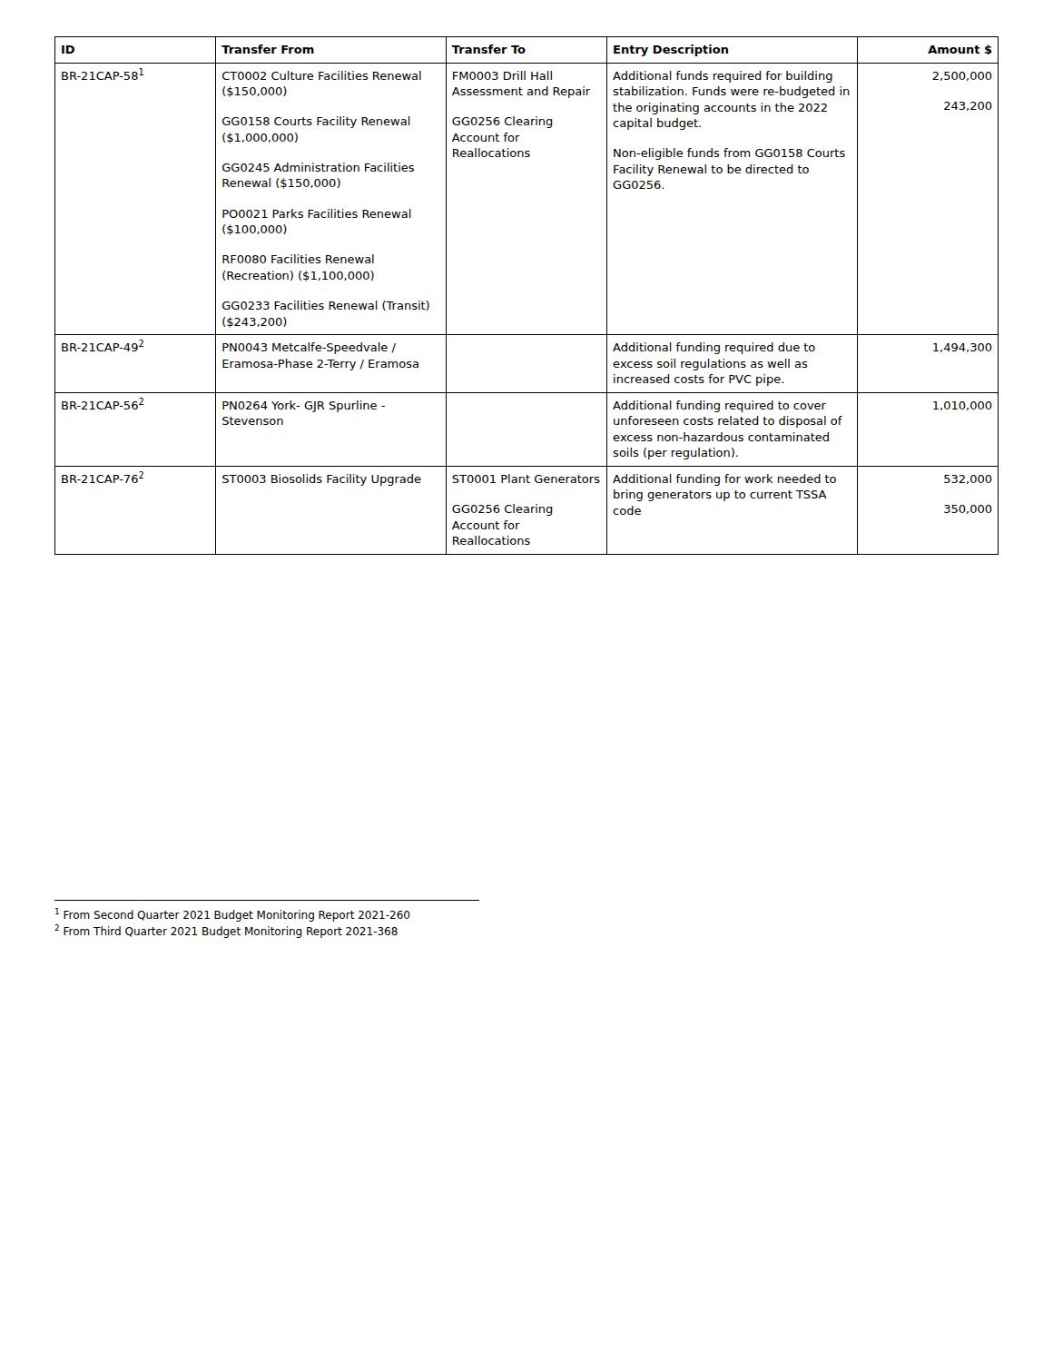| ID | Transfer From | Transfer To | Entry Description | Amount $ |
| --- | --- | --- | --- | --- |
| BR-21CAP-58 1 | CT0002 Culture Facilities Renewal ($150,000) GG0158 Courts Facility Renewal ($1,000,000) GG0245 Administration Facilities Renewal ($150,000) PO0021 Parks Facilities Renewal ($100,000) RF0080 Facilities Renewal (Recreation) ($1,100,000) GG0233 Facilities Renewal (Transit) ($243,200) | FM0003 Drill Hall Assessment and Repair GG0256 Clearing Account for Reallocations | Additional funds required for building stabilization. Funds were re-budgeted in the originating accounts in the 2022 capital budget. Non-eligible funds from GG0158 Courts Facility Renewal to be directed to GG0256. | 2,500,000 243,200 |
| BR-21CAP-49 2 | PN0043 Metcalfe-Speedvale / Eramosa-Phase 2-Terry / Eramosa | | Additional funding required due to excess soil regulations as well as increased costs for PVC pipe. | 1,494,300 |
| BR-21CAP-56 2 | PN0264 York- GJR Spurline -Stevenson | | Additional funding required to cover unforeseen costs related to disposal of excess non-hazardous contaminated soils (per regulation). | 1,010,000 |
| BR-21CAP-76 2 | ST0003 Biosolids Facility Upgrade | ST0001 Plant Generators GG0256 Clearing Account for Reallocations | Additional funding for work needed to bring generators up to current TSSA code | 532,000 350,000 |
1 From Second Quarter 2021 Budget Monitoring Report 2021-260
2 From Third Quarter 2021 Budget Monitoring Report 2021-368